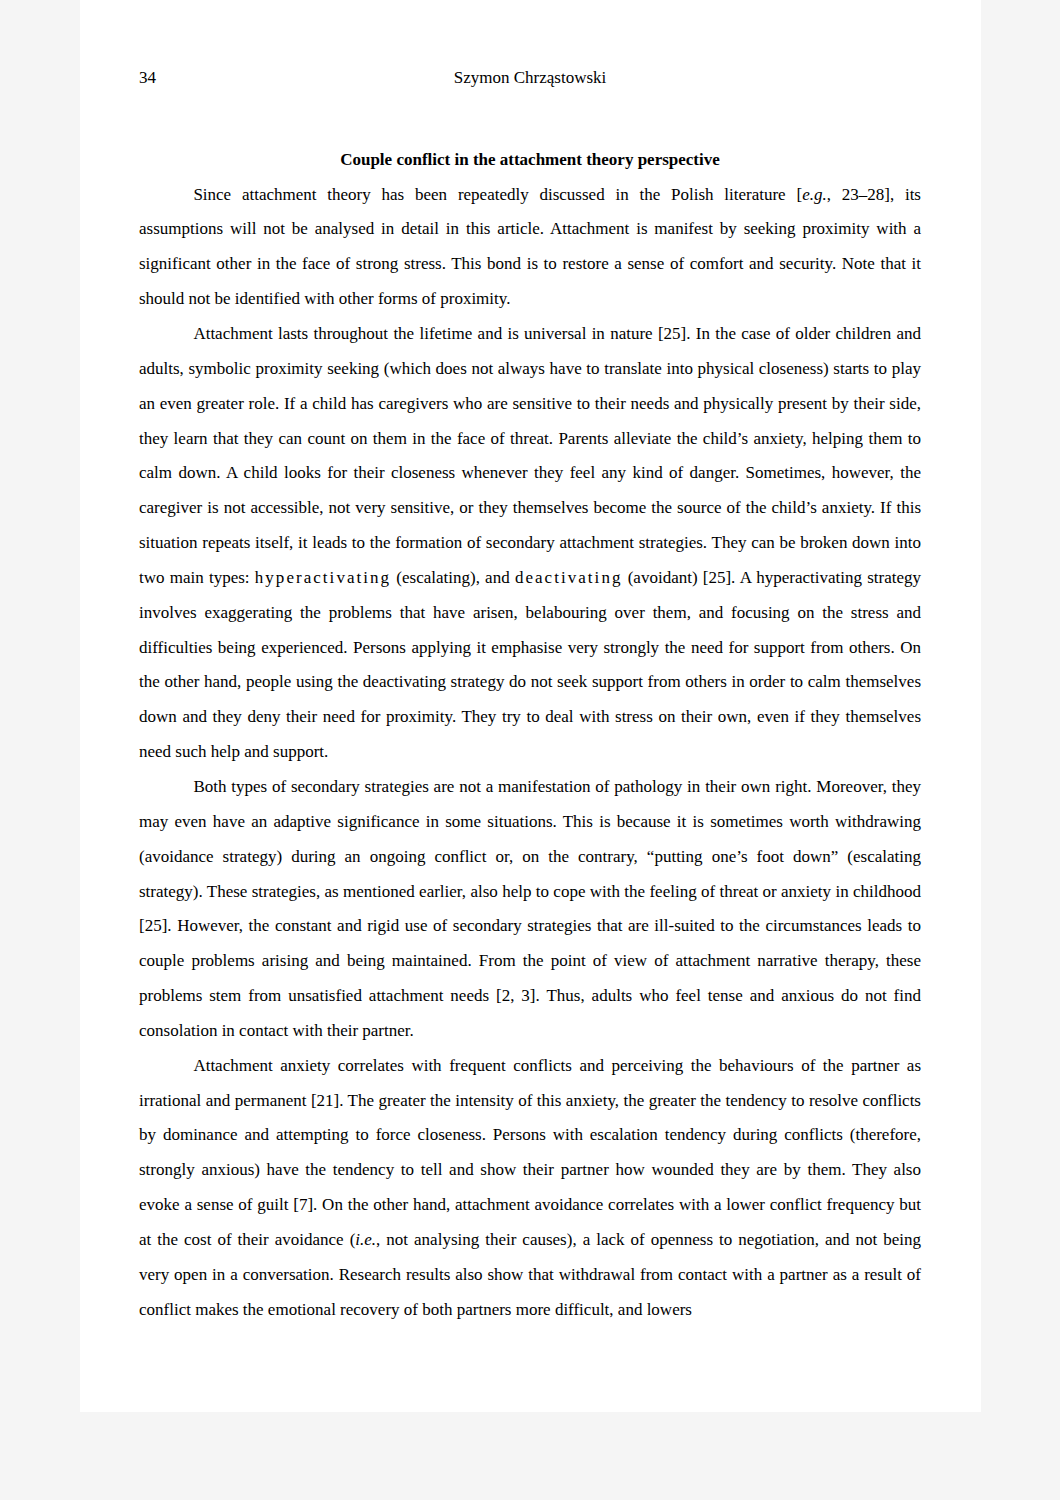34 Szymon Chrząstowski
Couple conflict in the attachment theory perspective
Since attachment theory has been repeatedly discussed in the Polish literature [e.g., 23–28], its assumptions will not be analysed in detail in this article. Attachment is manifest by seeking proximity with a significant other in the face of strong stress. This bond is to restore a sense of comfort and security. Note that it should not be identified with other forms of proximity.
Attachment lasts throughout the lifetime and is universal in nature [25]. In the case of older children and adults, symbolic proximity seeking (which does not always have to translate into physical closeness) starts to play an even greater role. If a child has caregivers who are sensitive to their needs and physically present by their side, they learn that they can count on them in the face of threat. Parents alleviate the child’s anxiety, helping them to calm down. A child looks for their closeness whenever they feel any kind of danger. Sometimes, however, the caregiver is not accessible, not very sensitive, or they themselves become the source of the child’s anxiety. If this situation repeats itself, it leads to the formation of secondary attachment strategies. They can be broken down into two main types: hyperactivating (escalating), and deactivating (avoidant) [25]. A hyperactivating strategy involves exaggerating the problems that have arisen, belabouring over them, and focusing on the stress and difficulties being experienced. Persons applying it emphasise very strongly the need for support from others. On the other hand, people using the deactivating strategy do not seek support from others in order to calm themselves down and they deny their need for proximity. They try to deal with stress on their own, even if they themselves need such help and support.
Both types of secondary strategies are not a manifestation of pathology in their own right. Moreover, they may even have an adaptive significance in some situations. This is because it is sometimes worth withdrawing (avoidance strategy) during an ongoing conflict or, on the contrary, “putting one’s foot down” (escalating strategy). These strategies, as mentioned earlier, also help to cope with the feeling of threat or anxiety in childhood [25]. However, the constant and rigid use of secondary strategies that are ill-suited to the circumstances leads to couple problems arising and being maintained. From the point of view of attachment narrative therapy, these problems stem from unsatisfied attachment needs [2, 3]. Thus, adults who feel tense and anxious do not find consolation in contact with their partner.
Attachment anxiety correlates with frequent conflicts and perceiving the behaviours of the partner as irrational and permanent [21]. The greater the intensity of this anxiety, the greater the tendency to resolve conflicts by dominance and attempting to force closeness. Persons with escalation tendency during conflicts (therefore, strongly anxious) have the tendency to tell and show their partner how wounded they are by them. They also evoke a sense of guilt [7]. On the other hand, attachment avoidance correlates with a lower conflict frequency but at the cost of their avoidance (i.e., not analysing their causes), a lack of openness to negotiation, and not being very open in a conversation. Research results also show that withdrawal from contact with a partner as a result of conflict makes the emotional recovery of both partners more difficult, and lowers